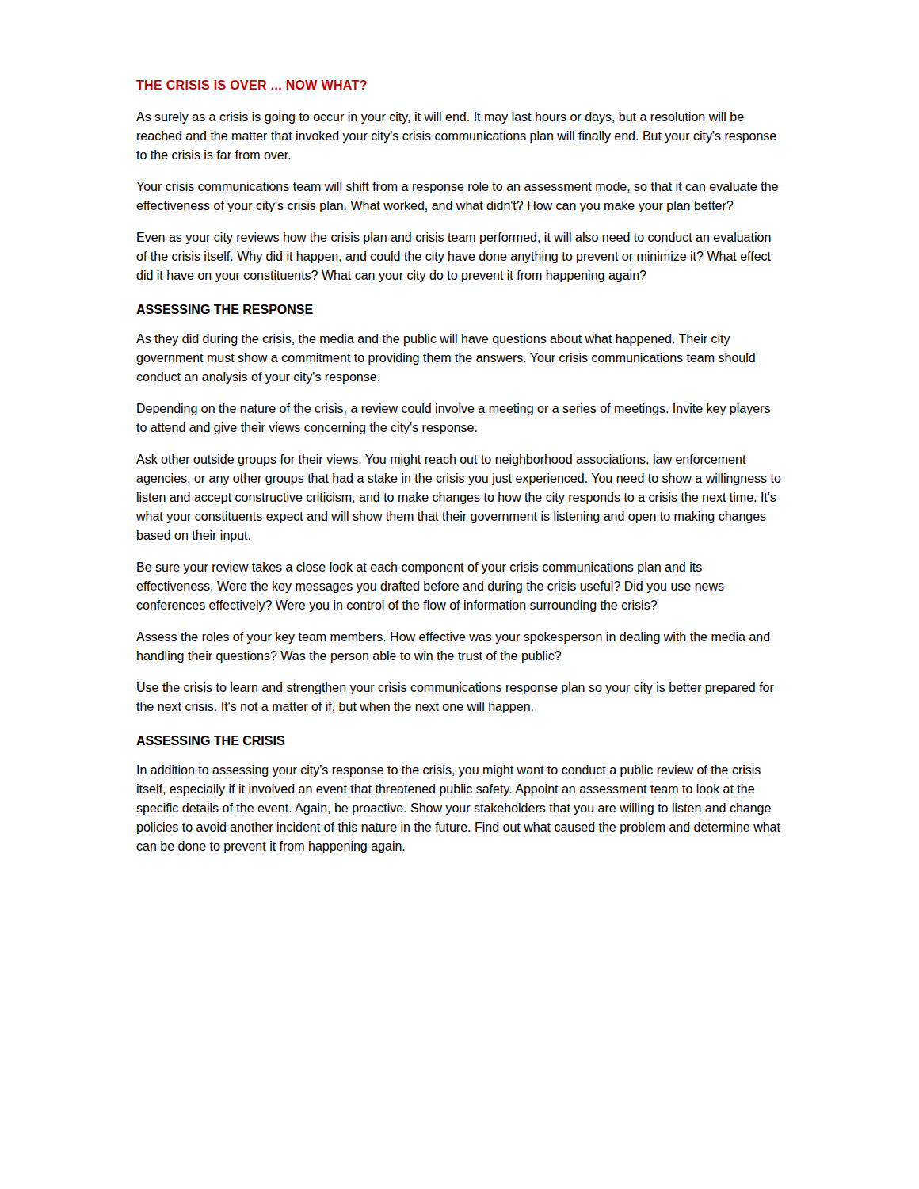THE CRISIS IS OVER ... NOW WHAT?
As surely as a crisis is going to occur in your city, it will end. It may last hours or days, but a resolution will be reached and the matter that invoked your city's crisis communications plan will finally end. But your city's response to the crisis is far from over.
Your crisis communications team will shift from a response role to an assessment mode, so that it can evaluate the effectiveness of your city's crisis plan. What worked, and what didn't? How can you make your plan better?
Even as your city reviews how the crisis plan and crisis team performed, it will also need to conduct an evaluation of the crisis itself. Why did it happen, and could the city have done anything to prevent or minimize it? What effect did it have on your constituents? What can your city do to prevent it from happening again?
ASSESSING THE RESPONSE
As they did during the crisis, the media and the public will have questions about what happened. Their city government must show a commitment to providing them the answers. Your crisis communications team should conduct an analysis of your city's response.
Depending on the nature of the crisis, a review could involve a meeting or a series of meetings. Invite key players to attend and give their views concerning the city's response.
Ask other outside groups for their views. You might reach out to neighborhood associations, law enforcement agencies, or any other groups that had a stake in the crisis you just experienced. You need to show a willingness to listen and accept constructive criticism, and to make changes to how the city responds to a crisis the next time. It's what your constituents expect and will show them that their government is listening and open to making changes based on their input.
Be sure your review takes a close look at each component of your crisis communications plan and its effectiveness. Were the key messages you drafted before and during the crisis useful? Did you use news conferences effectively? Were you in control of the flow of information surrounding the crisis?
Assess the roles of your key team members. How effective was your spokesperson in dealing with the media and handling their questions? Was the person able to win the trust of the public?
Use the crisis to learn and strengthen your crisis communications response plan so your city is better prepared for the next crisis. It's not a matter of if, but when the next one will happen.
ASSESSING THE CRISIS
In addition to assessing your city's response to the crisis, you might want to conduct a public review of the crisis itself, especially if it involved an event that threatened public safety. Appoint an assessment team to look at the specific details of the event. Again, be proactive. Show your stakeholders that you are willing to listen and change policies to avoid another incident of this nature in the future. Find out what caused the problem and determine what can be done to prevent it from happening again.